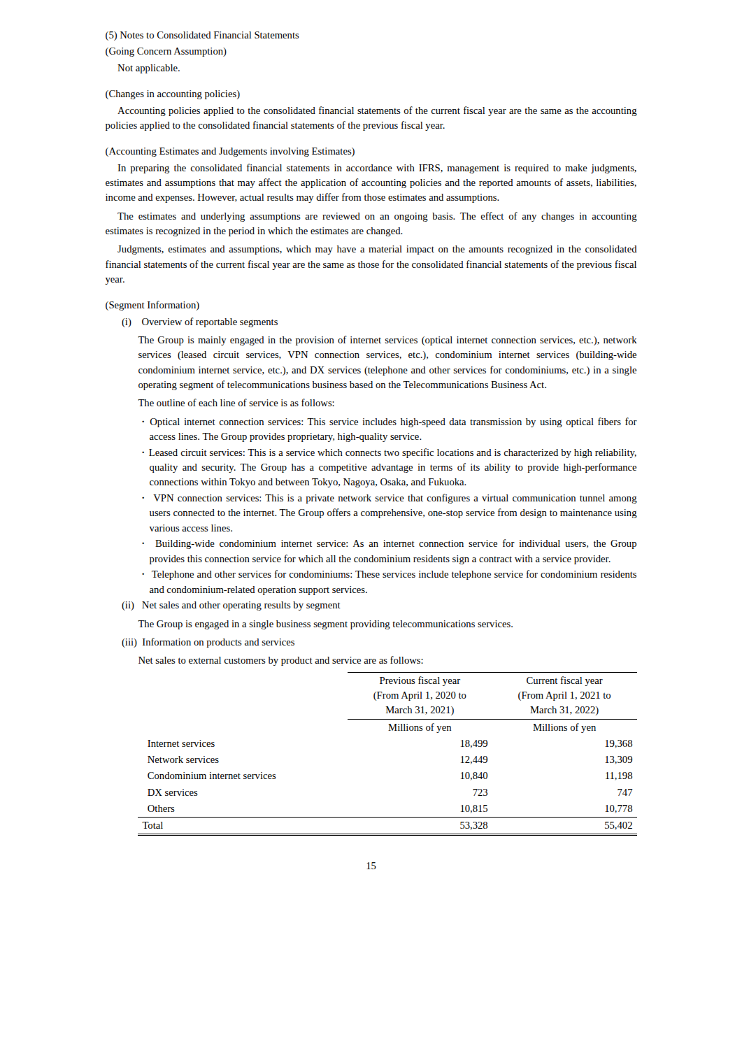(5) Notes to Consolidated Financial Statements
(Going Concern Assumption)
Not applicable.
(Changes in accounting policies)
Accounting policies applied to the consolidated financial statements of the current fiscal year are the same as the accounting policies applied to the consolidated financial statements of the previous fiscal year.
(Accounting Estimates and Judgements involving Estimates)
In preparing the consolidated financial statements in accordance with IFRS, management is required to make judgments, estimates and assumptions that may affect the application of accounting policies and the reported amounts of assets, liabilities, income and expenses. However, actual results may differ from those estimates and assumptions.
The estimates and underlying assumptions are reviewed on an ongoing basis. The effect of any changes in accounting estimates is recognized in the period in which the estimates are changed.
Judgments, estimates and assumptions, which may have a material impact on the amounts recognized in the consolidated financial statements of the current fiscal year are the same as those for the consolidated financial statements of the previous fiscal year.
(Segment Information)
(i) Overview of reportable segments
The Group is mainly engaged in the provision of internet services (optical internet connection services, etc.), network services (leased circuit services, VPN connection services, etc.), condominium internet services (building-wide condominium internet service, etc.), and DX services (telephone and other services for condominiums, etc.) in a single operating segment of telecommunications business based on the Telecommunications Business Act.
The outline of each line of service is as follows:
・Optical internet connection services: This service includes high-speed data transmission by using optical fibers for access lines. The Group provides proprietary, high-quality service.
・Leased circuit services: This is a service which connects two specific locations and is characterized by high reliability, quality and security. The Group has a competitive advantage in terms of its ability to provide high-performance connections within Tokyo and between Tokyo, Nagoya, Osaka, and Fukuoka.
・ VPN connection services: This is a private network service that configures a virtual communication tunnel among users connected to the internet. The Group offers a comprehensive, one-stop service from design to maintenance using various access lines.
・ Building-wide condominium internet service: As an internet connection service for individual users, the Group provides this connection service for which all the condominium residents sign a contract with a service provider.
・ Telephone and other services for condominiums: These services include telephone service for condominium residents and condominium-related operation support services.
(ii) Net sales and other operating results by segment
The Group is engaged in a single business segment providing telecommunications services.
(iii) Information on products and services
Net sales to external customers by product and service are as follows:
| | Previous fiscal year (From April 1, 2020 to March 31, 2021) | Current fiscal year (From April 1, 2021 to March 31, 2022) |
| | Millions of yen | Millions of yen |
| Internet services | 18,499 | 19,368 |
| Network services | 12,449 | 13,309 |
| Condominium internet services | 10,840 | 11,198 |
| DX services | 723 | 747 |
| Others | 10,815 | 10,778 |
| Total | 53,328 | 55,402 |
15